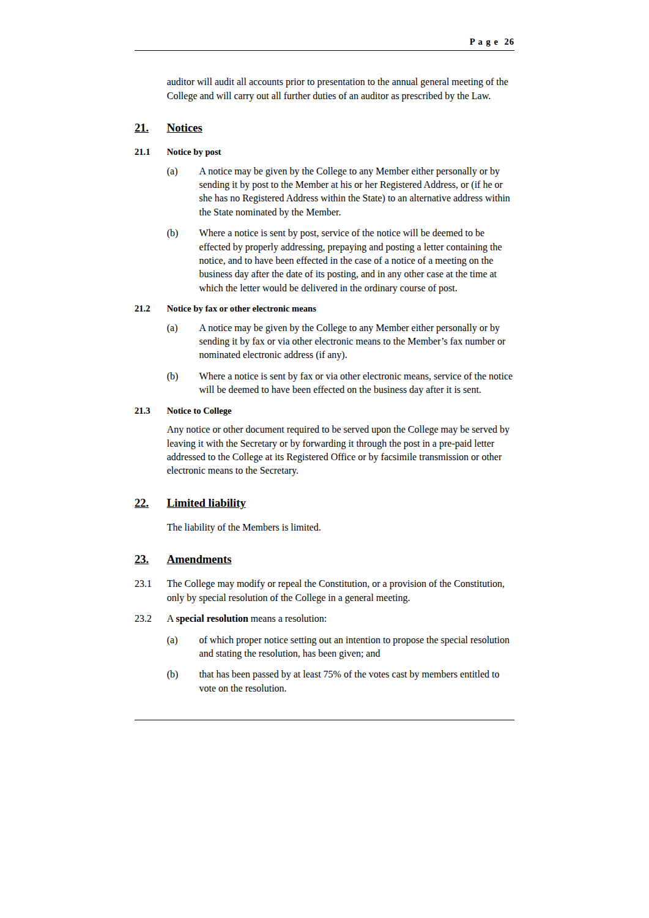P a g e 26
auditor will audit all accounts prior to presentation to the annual general meeting of the College and will carry out all further duties of an auditor as prescribed by the Law.
21.
Notices
21.1
Notice by post
(a)
A notice may be given by the College to any Member either personally or by sending it by post to the Member at his or her Registered Address, or (if he or she has no Registered Address within the State) to an alternative address within the State nominated by the Member.
(b)
Where a notice is sent by post, service of the notice will be deemed to be effected by properly addressing, prepaying and posting a letter containing the notice, and to have been effected in the case of a notice of a meeting on the business day after the date of its posting, and in any other case at the time at which the letter would be delivered in the ordinary course of post.
21.2
Notice by fax or other electronic means
(a)
A notice may be given by the College to any Member either personally or by sending it by fax or via other electronic means to the Member’s fax number or nominated electronic address (if any).
(b)
Where a notice is sent by fax or via other electronic means, service of the notice will be deemed to have been effected on the business day after it is sent.
21.3
Notice to College
Any notice or other document required to be served upon the College may be served by leaving it with the Secretary or by forwarding it through the post in a pre-paid letter addressed to the College at its Registered Office or by facsimile transmission or other electronic means to the Secretary.
22.
Limited liability
The liability of the Members is limited.
23.
Amendments
23.1
The College may modify or repeal the Constitution, or a provision of the Constitution, only by special resolution of the College in a general meeting.
23.2
A special resolution means a resolution:
(a)
of which proper notice setting out an intention to propose the special resolution and stating the resolution, has been given; and
(b)
that has been passed by at least 75% of the votes cast by members entitled to vote on the resolution.